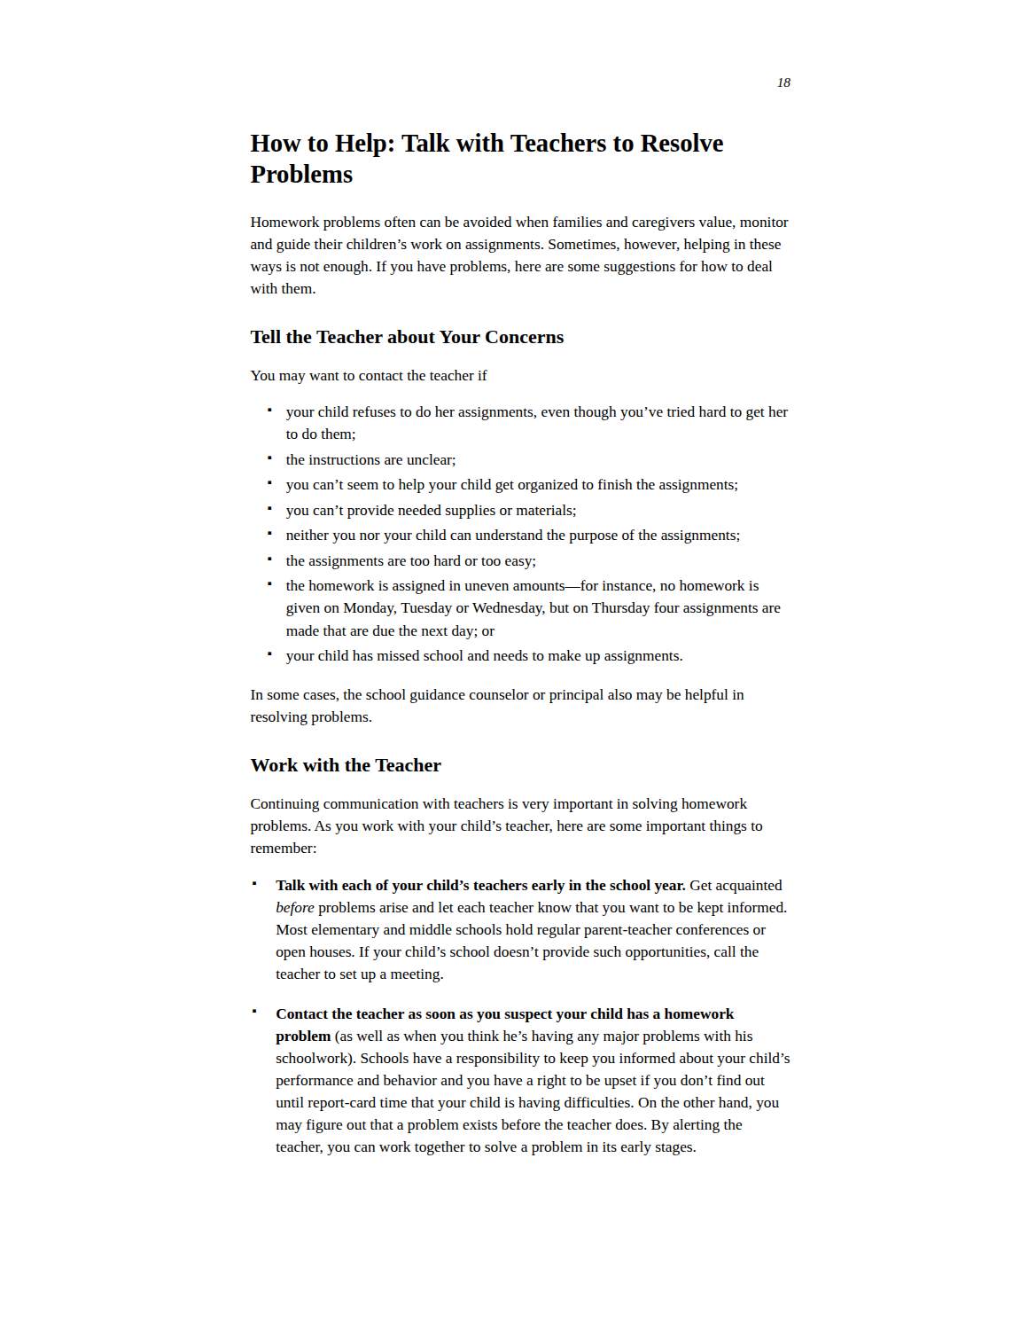18
How to Help: Talk with Teachers to Resolve Problems
Homework problems often can be avoided when families and caregivers value, monitor and guide their children’s work on assignments. Sometimes, however, helping in these ways is not enough. If you have problems, here are some suggestions for how to deal with them.
Tell the Teacher about Your Concerns
You may want to contact the teacher if
your child refuses to do her assignments, even though you’ve tried hard to get her to do them;
the instructions are unclear;
you can’t seem to help your child get organized to finish the assignments;
you can’t provide needed supplies or materials;
neither you nor your child can understand the purpose of the assignments;
the assignments are too hard or too easy;
the homework is assigned in uneven amounts—for instance, no homework is given on Monday, Tuesday or Wednesday, but on Thursday four assignments are made that are due the next day; or
your child has missed school and needs to make up assignments.
In some cases, the school guidance counselor or principal also may be helpful in resolving problems.
Work with the Teacher
Continuing communication with teachers is very important in solving homework problems. As you work with your child’s teacher, here are some important things to remember:
Talk with each of your child’s teachers early in the school year. Get acquainted before problems arise and let each teacher know that you want to be kept informed. Most elementary and middle schools hold regular parent-teacher conferences or open houses. If your child’s school doesn’t provide such opportunities, call the teacher to set up a meeting.
Contact the teacher as soon as you suspect your child has a homework problem (as well as when you think he’s having any major problems with his schoolwork). Schools have a responsibility to keep you informed about your child’s performance and behavior and you have a right to be upset if you don’t find out until report-card time that your child is having difficulties. On the other hand, you may figure out that a problem exists before the teacher does. By alerting the teacher, you can work together to solve a problem in its early stages.